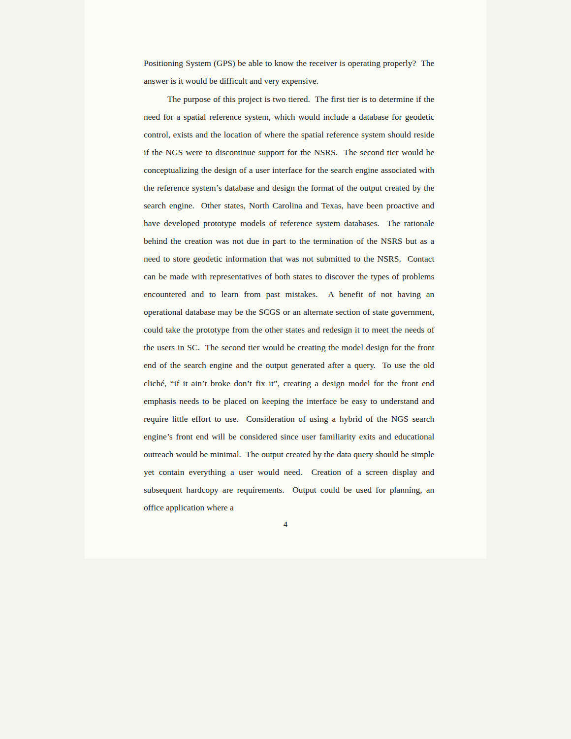Positioning System (GPS) be able to know the receiver is operating properly? The answer is it would be difficult and very expensive.
The purpose of this project is two tiered. The first tier is to determine if the need for a spatial reference system, which would include a database for geodetic control, exists and the location of where the spatial reference system should reside if the NGS were to discontinue support for the NSRS. The second tier would be conceptualizing the design of a user interface for the search engine associated with the reference system’s database and design the format of the output created by the search engine. Other states, North Carolina and Texas, have been proactive and have developed prototype models of reference system databases. The rationale behind the creation was not due in part to the termination of the NSRS but as a need to store geodetic information that was not submitted to the NSRS. Contact can be made with representatives of both states to discover the types of problems encountered and to learn from past mistakes. A benefit of not having an operational database may be the SCGS or an alternate section of state government, could take the prototype from the other states and redesign it to meet the needs of the users in SC. The second tier would be creating the model design for the front end of the search engine and the output generated after a query. To use the old cliché, “if it ain’t broke don’t fix it”, creating a design model for the front end emphasis needs to be placed on keeping the interface be easy to understand and require little effort to use. Consideration of using a hybrid of the NGS search engine’s front end will be considered since user familiarity exits and educational outreach would be minimal. The output created by the data query should be simple yet contain everything a user would need. Creation of a screen display and subsequent hardcopy are requirements. Output could be used for planning, an office application where a
4